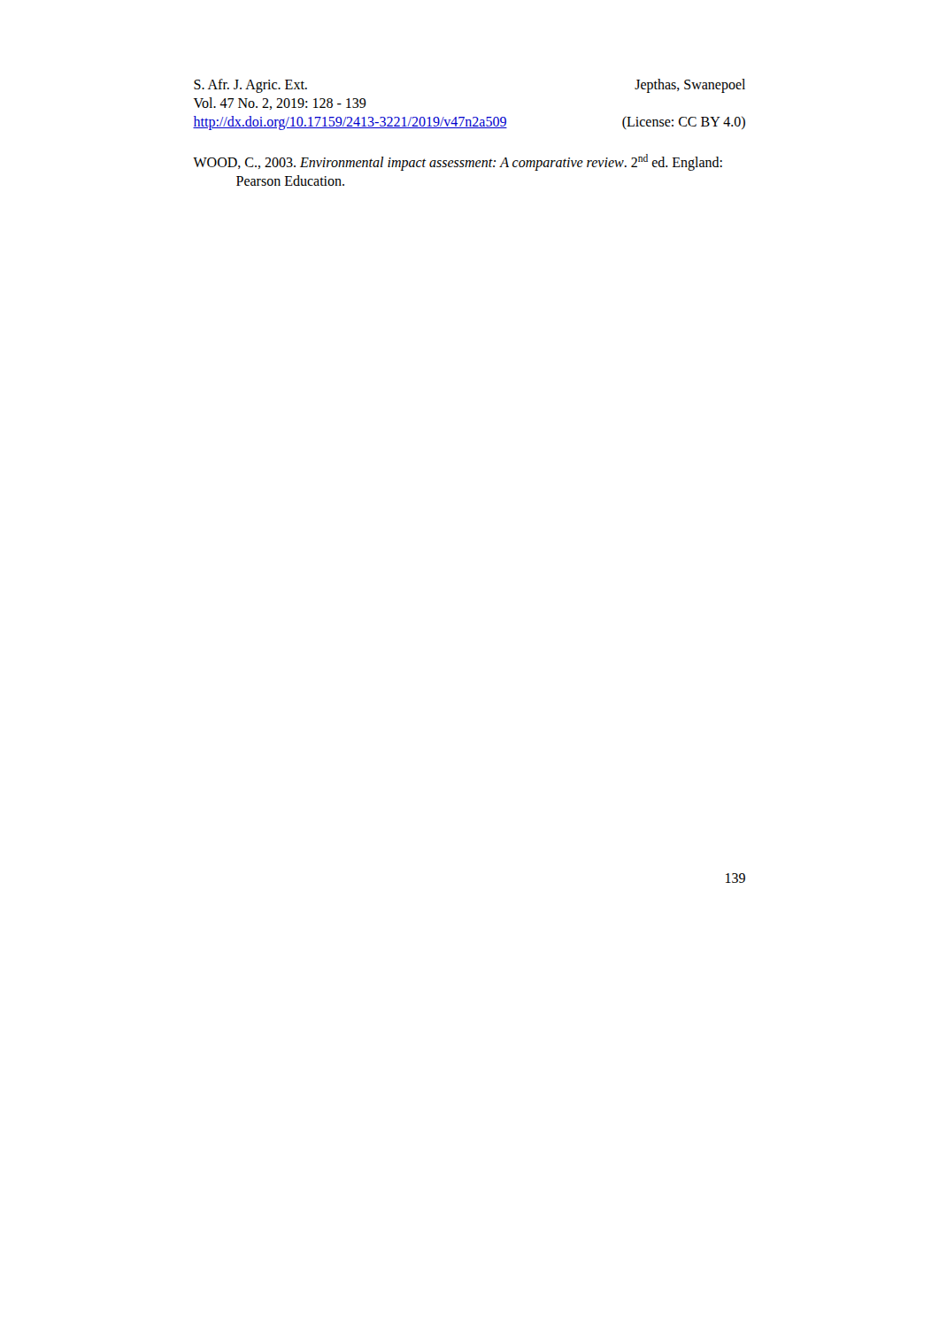| S. Afr. J. Agric. Ext. | Jepthas, Swanepoel |
| Vol. 47 No. 2, 2019: 128 - 139 | |
| http://dx.doi.org/10.17159/2413-3221/2019/v47n2a509 | (License: CC BY 4.0) |
WOOD, C., 2003. Environmental impact assessment: A comparative review. 2nd ed. England: Pearson Education.
139